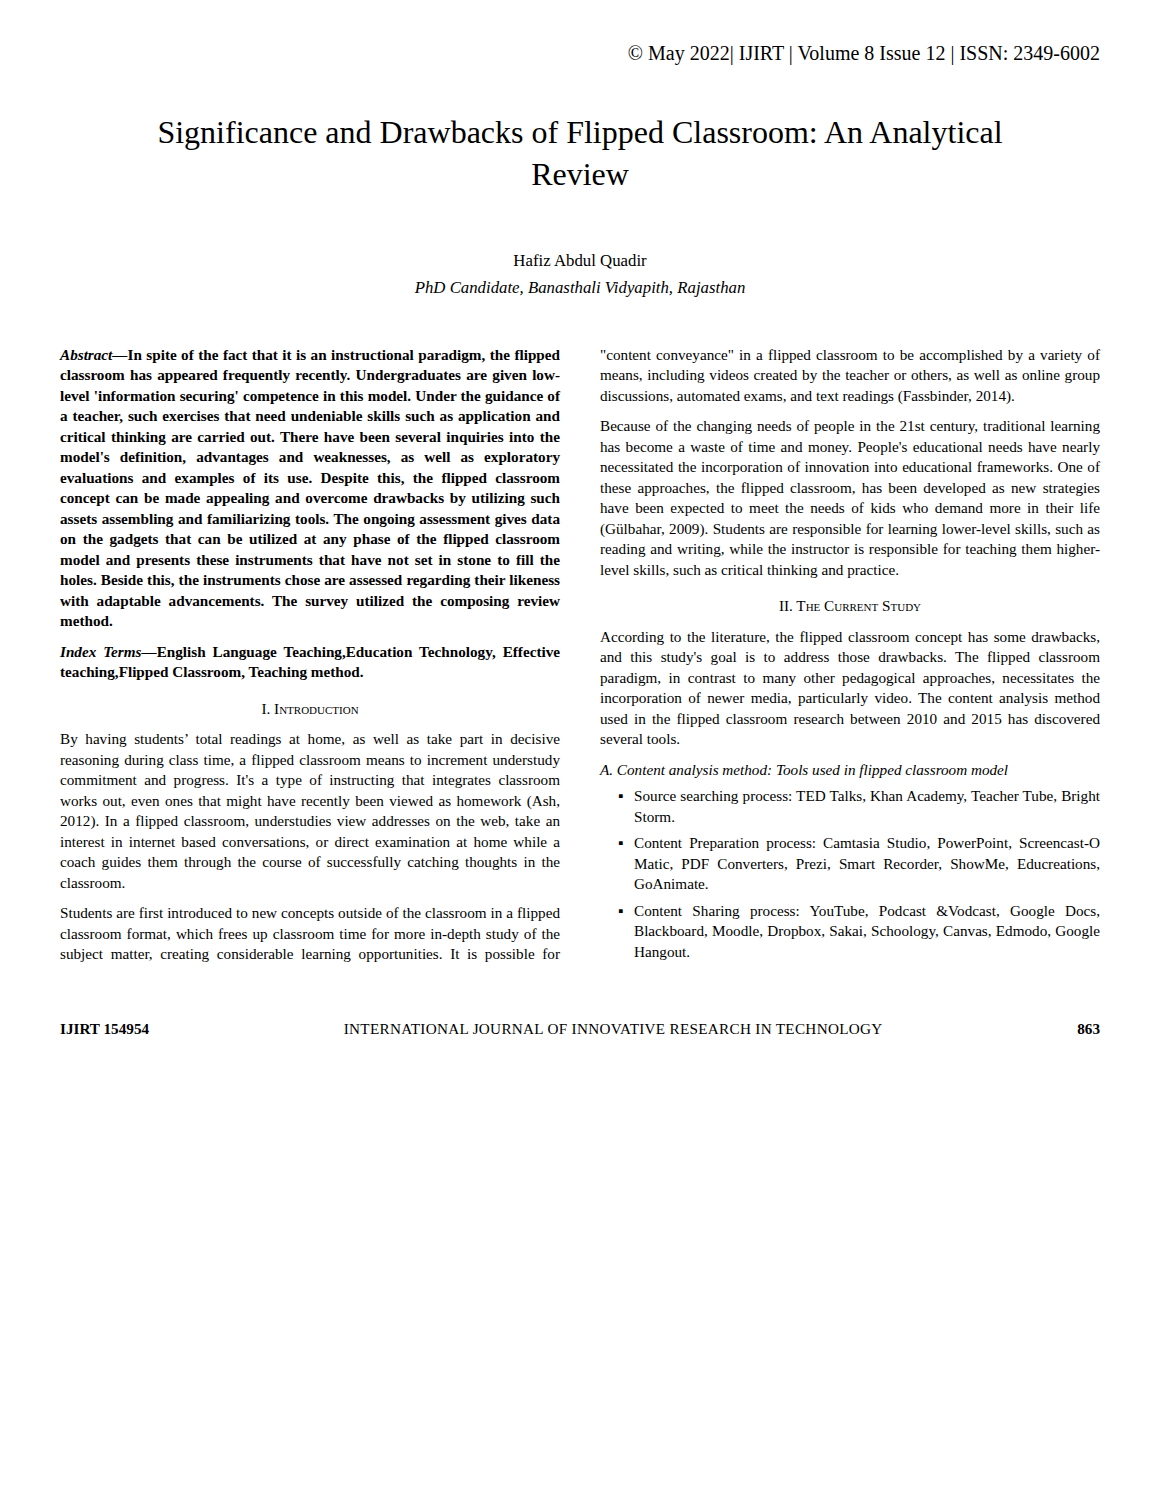© May 2022| IJIRT | Volume 8 Issue 12 | ISSN: 2349-6002
Significance and Drawbacks of Flipped Classroom: An Analytical Review
Hafiz Abdul Quadir
PhD Candidate, Banasthali Vidyapith, Rajasthan
Abstract—In spite of the fact that it is an instructional paradigm, the flipped classroom has appeared frequently recently. Undergraduates are given low-level 'information securing' competence in this model. Under the guidance of a teacher, such exercises that need undeniable skills such as application and critical thinking are carried out. There have been several inquiries into the model's definition, advantages and weaknesses, as well as exploratory evaluations and examples of its use. Despite this, the flipped classroom concept can be made appealing and overcome drawbacks by utilizing such assets assembling and familiarizing tools. The ongoing assessment gives data on the gadgets that can be utilized at any phase of the flipped classroom model and presents these instruments that have not set in stone to fill the holes. Beside this, the instruments chose are assessed regarding their likeness with adaptable advancements. The survey utilized the composing review method.
Index Terms—English Language Teaching,Education Technology, Effective teaching,Flipped Classroom, Teaching method.
I. Introduction
By having students’ total readings at home, as well as take part in decisive reasoning during class time, a flipped classroom means to increment understudy commitment and progress. It's a type of instructing that integrates classroom works out, even ones that might have recently been viewed as homework (Ash, 2012). In a flipped classroom, understudies view addresses on the web, take an interest in internet based conversations, or direct examination at home while a coach guides them through the course of successfully catching thoughts in the classroom.
Students are first introduced to new concepts outside of the classroom in a flipped classroom format, which frees up classroom time for more in-depth study of the subject matter, creating considerable learning opportunities. It is possible for "content conveyance" in a flipped classroom to be accomplished by a variety of means, including videos created by the teacher or others, as well as online group discussions, automated exams, and text readings (Fassbinder, 2014).
Because of the changing needs of people in the 21st century, traditional learning has become a waste of time and money. People's educational needs have nearly necessitated the incorporation of innovation into educational frameworks. One of these approaches, the flipped classroom, has been developed as new strategies have been expected to meet the needs of kids who demand more in their life (Gülbahar, 2009). Students are responsible for learning lower-level skills, such as reading and writing, while the instructor is responsible for teaching them higher-level skills, such as critical thinking and practice.
II. The Current Study
According to the literature, the flipped classroom concept has some drawbacks, and this study's goal is to address those drawbacks. The flipped classroom paradigm, in contrast to many other pedagogical approaches, necessitates the incorporation of newer media, particularly video. The content analysis method used in the flipped classroom research between 2010 and 2015 has discovered several tools.
A. Content analysis method: Tools used in flipped classroom model
Source searching process: TED Talks, Khan Academy, Teacher Tube, Bright Storm.
Content Preparation process: Camtasia Studio, PowerPoint, Screencast-O Matic, PDF Converters, Prezi, Smart Recorder, ShowMe, Educreations, GoAnimate.
Content Sharing process: YouTube, Podcast &Vodcast, Google Docs, Blackboard, Moodle, Dropbox, Sakai, Schoology, Canvas, Edmodo, Google Hangout.
IJIRT 154954 INTERNATIONAL JOURNAL OF INNOVATIVE RESEARCH IN TECHNOLOGY 863